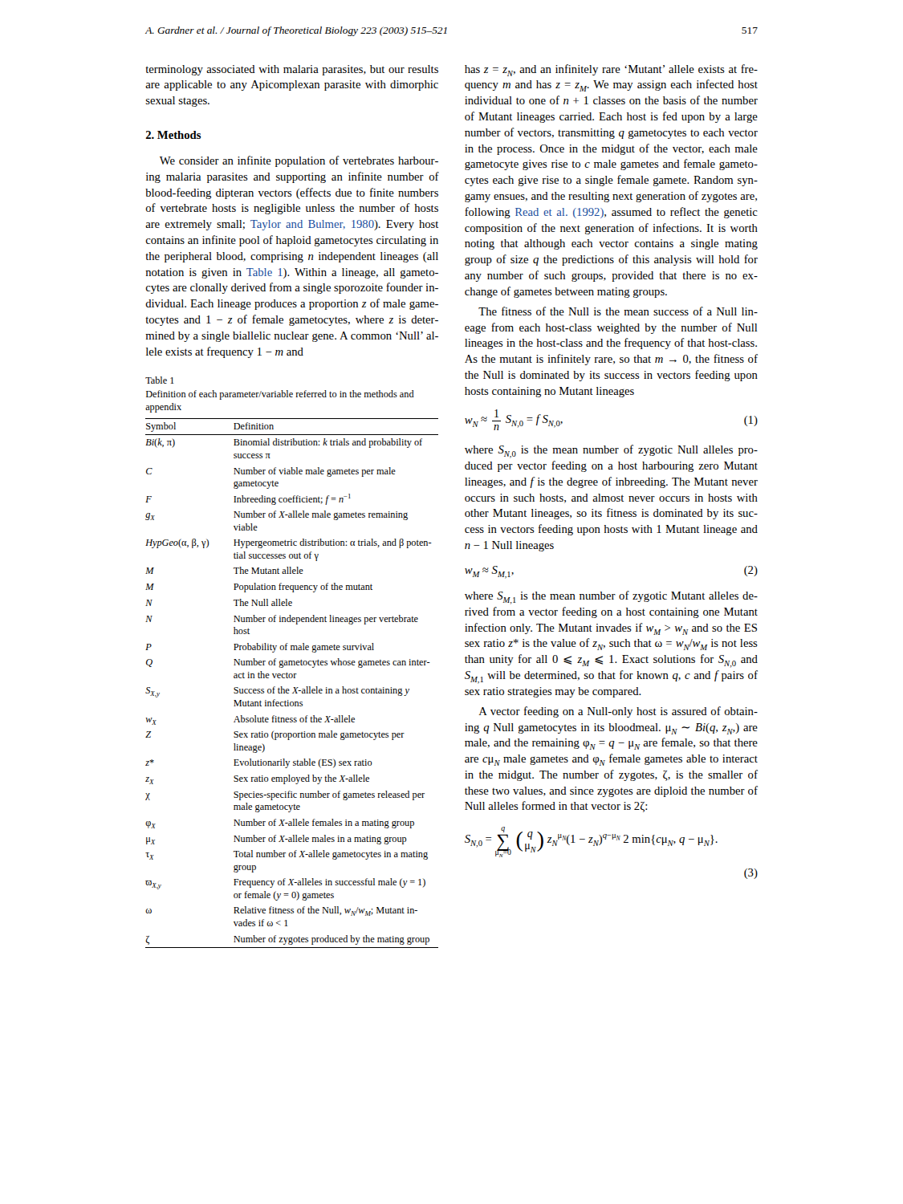A. Gardner et al. / Journal of Theoretical Biology 223 (2003) 515–521 517
terminology associated with malaria parasites, but our results are applicable to any Apicomplexan parasite with dimorphic sexual stages.
2. Methods
We consider an infinite population of vertebrates harbouring malaria parasites and supporting an infinite number of blood-feeding dipteran vectors (effects due to finite numbers of vertebrate hosts is negligible unless the number of hosts are extremely small; Taylor and Bulmer, 1980). Every host contains an infinite pool of haploid gametocytes circulating in the peripheral blood, comprising n independent lineages (all notation is given in Table 1). Within a lineage, all gametocytes are clonally derived from a single sporozoite founder individual. Each lineage produces a proportion z of male gametocytes and 1 − z of female gametocytes, where z is determined by a single biallelic nuclear gene. A common ‘Null’ allele exists at frequency 1 − m and
Table 1 Definition of each parameter/variable referred to in the methods and appendix
| Symbol | Definition |
| --- | --- |
| Bi ( k , π) | Binomial distribution: k trials and probability of success π |
| C | Number of viable male gametes per male gametocyte |
| F | Inbreeding coefficient; f = n −1 |
| g X | Number of X -allele male gametes remaining viable |
| HypGeo (α, β, γ) | Hypergeometric distribution: α trials, and β potential successes out of γ |
| M | The Mutant allele |
| M | Population frequency of the mutant |
| N | The Null allele |
| N | Number of independent lineages per vertebrate host |
| P | Probability of male gamete survival |
| Q | Number of gametocytes whose gametes can interact in the vector |
| S X,y | Success of the X -allele in a host containing y Mutant infections |
| w X | Absolute fitness of the X -allele |
| Z | Sex ratio (proportion male gametocytes per lineage) |
| z * | Evolutionarily stable (ES) sex ratio |
| z X | Sex ratio employed by the X -allele |
| χ | Species-specific number of gametes released per male gametocyte |
| φ X | Number of X -allele females in a mating group |
| μ X | Number of X -allele males in a mating group |
| τ X | Total number of X -allele gametocytes in a mating group |
| ϖ X,y | Frequency of X -alleles in successful male ( y = 1) or female ( y = 0) gametes |
| ω | Relative fitness of the Null, w N / w M ; Mutant invades if ω < 1 |
| ζ | Number of zygotes produced by the mating group |
has z = zN, and an infinitely rare ‘Mutant’ allele exists at frequency m and has z = zM. We may assign each infected host individual to one of n + 1 classes on the basis of the number of Mutant lineages carried. Each host is fed upon by a large number of vectors, transmitting q gametocytes to each vector in the process. Once in the midgut of the vector, each male gametocyte gives rise to c male gametes and female gametocytes each give rise to a single female gamete. Random syngamy ensues, and the resulting next generation of zygotes are, following Read et al. (1992), assumed to reflect the genetic composition of the next generation of infections. It is worth noting that although each vector contains a single mating group of size q the predictions of this analysis will hold for any number of such groups, provided that there is no exchange of gametes between mating groups.
The fitness of the Null is the mean success of a Null lineage from each host-class weighted by the number of Null lineages in the host-class and the frequency of that host-class. As the mutant is infinitely rare, so that m → 0, the fitness of the Null is dominated by its success in vectors feeding upon hosts containing no Mutant lineages
wN ≈ 1 n SN,0 = f SN,0, (1)
where SN,0 is the mean number of zygotic Null alleles produced per vector feeding on a host harbouring zero Mutant lineages, and f is the degree of inbreeding. The Mutant never occurs in such hosts, and almost never occurs in hosts with other Mutant lineages, so its fitness is dominated by its success in vectors feeding upon hosts with 1 Mutant lineage and n − 1 Null lineages
wM ≈ SM,1, (2)
where SM,1 is the mean number of zygotic Mutant alleles derived from a vector feeding on a host containing one Mutant infection only. The Mutant invades if wM > wN and so the ES sex ratio z* is the value of zN, such that ω = wN/wM is not less than unity for all 0 ⩽ zM ⩽ 1. Exact solutions for SN,0 and SM,1 will be determined, so that for known q, c and f pairs of sex ratio strategies may be compared.
A vector feeding on a Null-only host is assured of obtaining q Null gametocytes in its bloodmeal. μN ∼ Bi(q, zN,) are male, and the remaining φN = q − μN are female, so that there are cμN male gametes and φN female gametes able to interact in the midgut. The number of zygotes, ζ, is the smaller of these two values, and since zygotes are diploid the number of Null alleles formed in that vector is 2ζ:
SN,0 = q ∑ μN=0 (qμN) zNμN(1 − zN)q−μN 2 min{cμN, q − μN}.
(3)